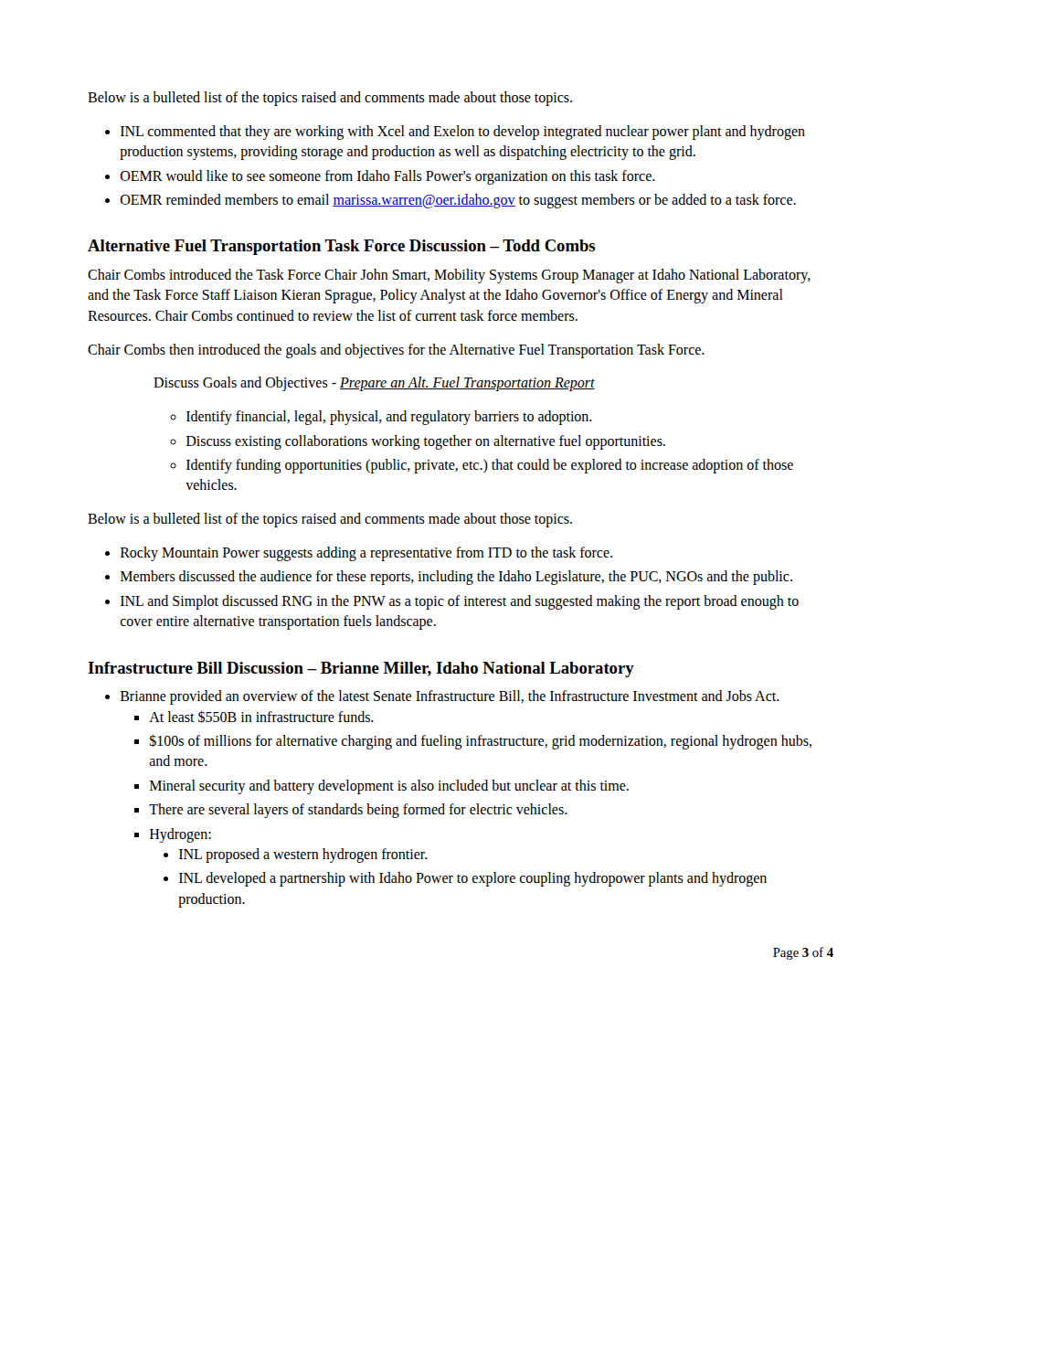Below is a bulleted list of the topics raised and comments made about those topics.
INL commented that they are working with Xcel and Exelon to develop integrated nuclear power plant and hydrogen production systems, providing storage and production as well as dispatching electricity to the grid.
OEMR would like to see someone from Idaho Falls Power's organization on this task force.
OEMR reminded members to email marissa.warren@oer.idaho.gov to suggest members or be added to a task force.
Alternative Fuel Transportation Task Force Discussion – Todd Combs
Chair Combs introduced the Task Force Chair John Smart, Mobility Systems Group Manager at Idaho National Laboratory, and the Task Force Staff Liaison Kieran Sprague, Policy Analyst at the Idaho Governor's Office of Energy and Mineral Resources. Chair Combs continued to review the list of current task force members.
Chair Combs then introduced the goals and objectives for the Alternative Fuel Transportation Task Force.
Discuss Goals and Objectives - Prepare an Alt. Fuel Transportation Report
Identify financial, legal, physical, and regulatory barriers to adoption.
Discuss existing collaborations working together on alternative fuel opportunities.
Identify funding opportunities (public, private, etc.) that could be explored to increase adoption of those vehicles.
Below is a bulleted list of the topics raised and comments made about those topics.
Rocky Mountain Power suggests adding a representative from ITD to the task force.
Members discussed the audience for these reports, including the Idaho Legislature, the PUC, NGOs and the public.
INL and Simplot discussed RNG in the PNW as a topic of interest and suggested making the report broad enough to cover entire alternative transportation fuels landscape.
Infrastructure Bill Discussion – Brianne Miller, Idaho National Laboratory
Brianne provided an overview of the latest Senate Infrastructure Bill, the Infrastructure Investment and Jobs Act.
At least $550B in infrastructure funds.
$100s of millions for alternative charging and fueling infrastructure, grid modernization, regional hydrogen hubs, and more.
Mineral security and battery development is also included but unclear at this time.
There are several layers of standards being formed for electric vehicles.
Hydrogen:
INL proposed a western hydrogen frontier.
INL developed a partnership with Idaho Power to explore coupling hydropower plants and hydrogen production.
Page 3 of 4